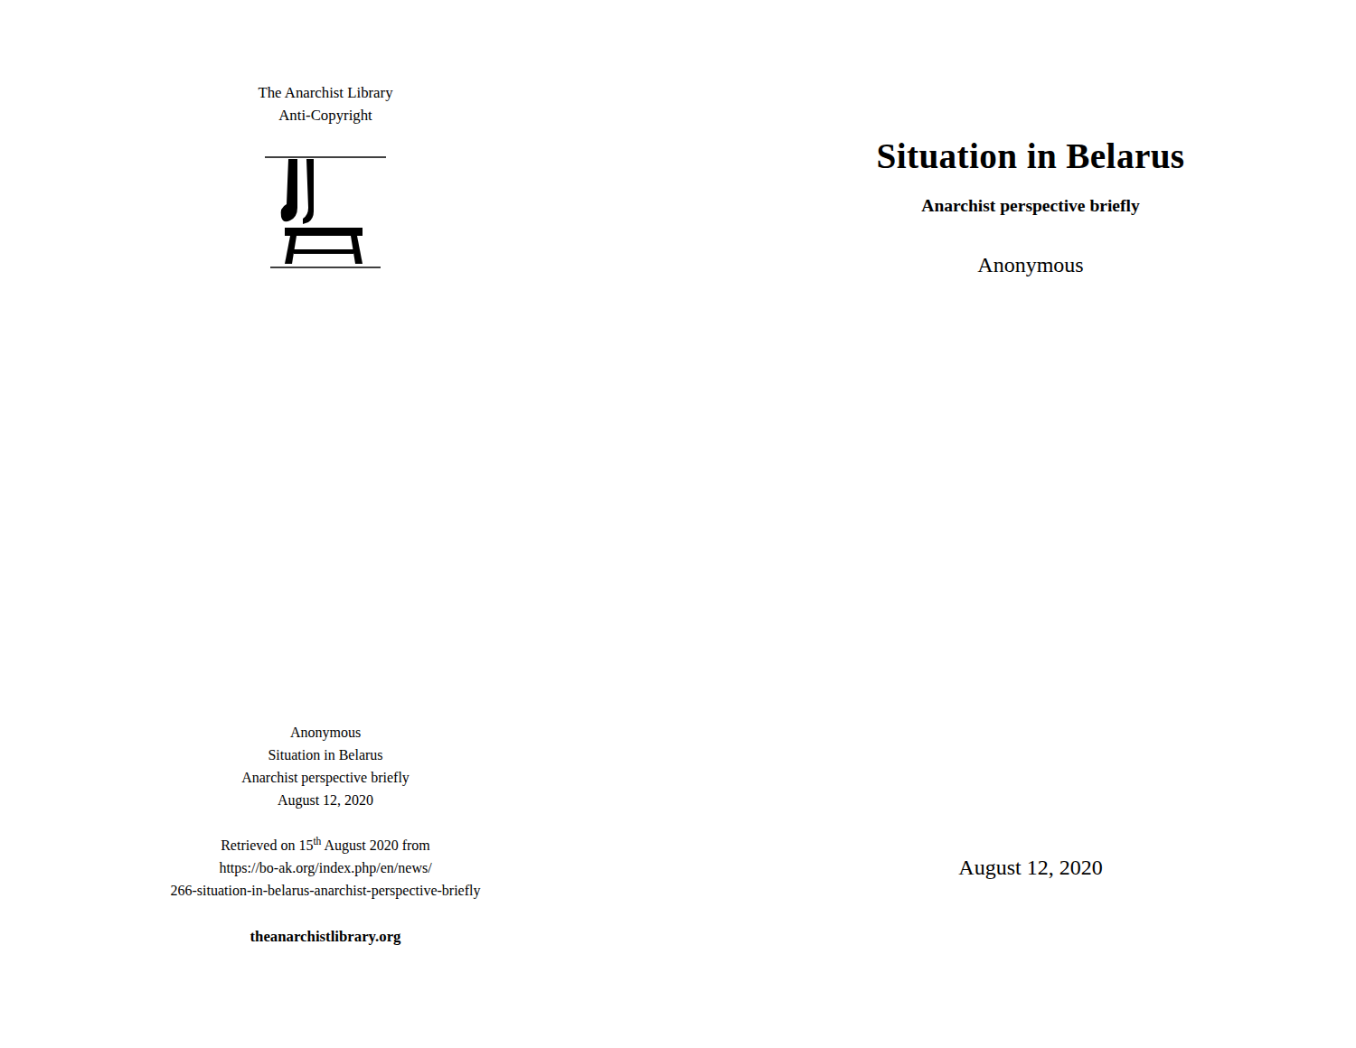The Anarchist Library Anti-Copyright
Anonymous
Situation in Belarus
Anarchist perspective briefly
August 12, 2020
Retrieved on 15th August 2020 from
https://bo-ak.org/index.php/en/news/
266-situation-in-belarus-anarchist-perspective-briefly
theanarchistlibrary.org
Situation in Belarus
Anarchist perspective briefly
Anonymous
August 12, 2020